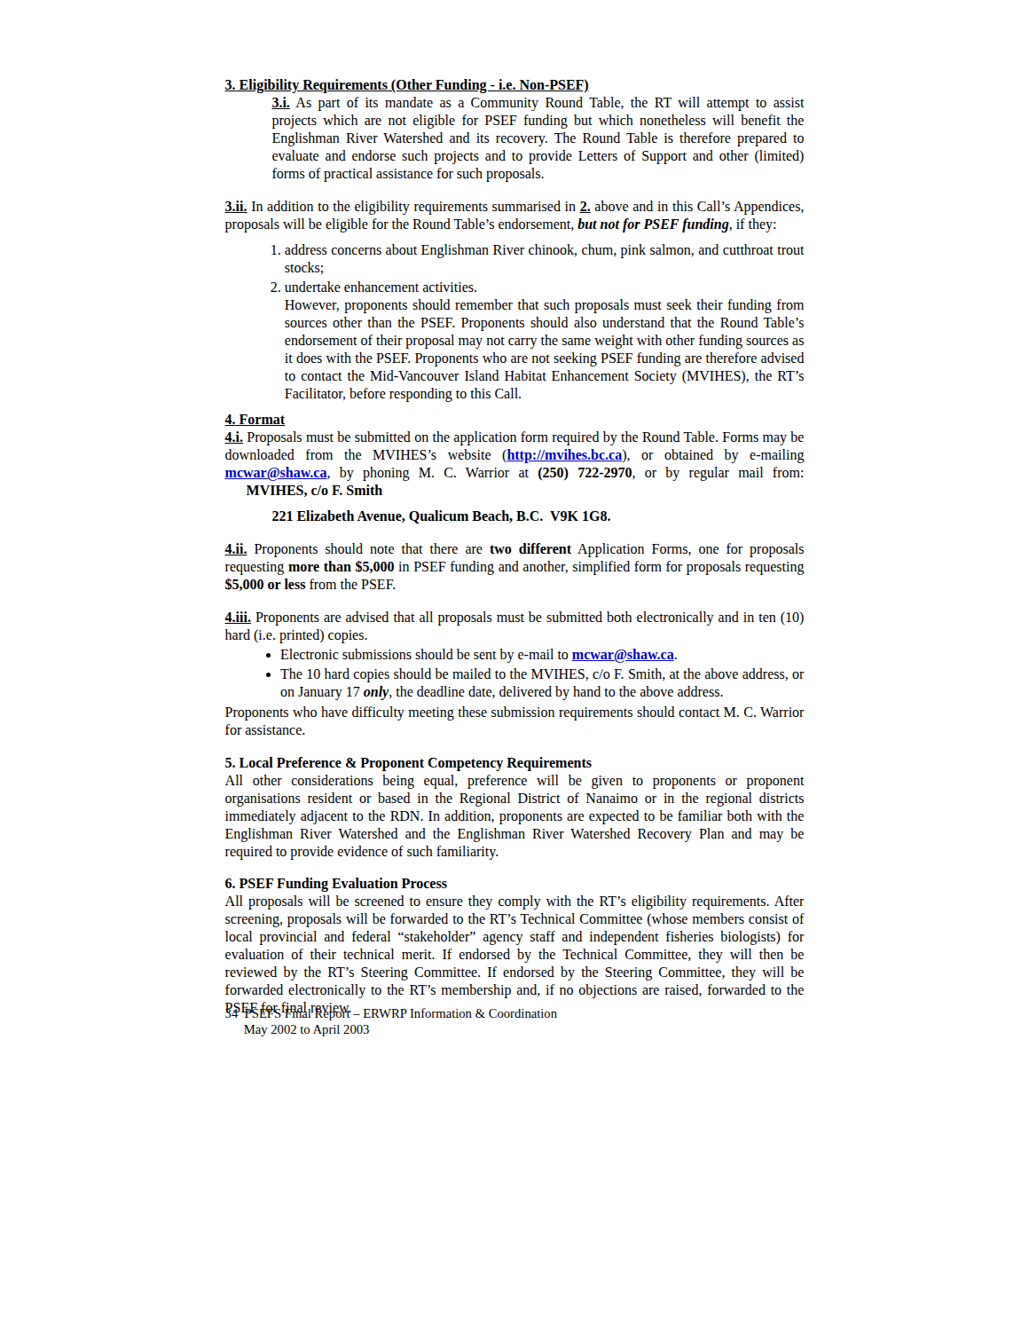3. Eligibility Requirements (Other Funding - i.e. Non-PSEF)
3.i. As part of its mandate as a Community Round Table, the RT will attempt to assist projects which are not eligible for PSEF funding but which nonetheless will benefit the Englishman River Watershed and its recovery. The Round Table is therefore prepared to evaluate and endorse such projects and to provide Letters of Support and other (limited) forms of practical assistance for such proposals.
3.ii. In addition to the eligibility requirements summarised in 2. above and in this Call’s Appendices, proposals will be eligible for the Round Table’s endorsement, but not for PSEF funding, if they:
address concerns about Englishman River chinook, chum, pink salmon, and cutthroat trout stocks;
undertake enhancement activities.
However, proponents should remember that such proposals must seek their funding from sources other than the PSEF. Proponents should also understand that the Round Table’s endorsement of their proposal may not carry the same weight with other funding sources as it does with the PSEF. Proponents who are not seeking PSEF funding are therefore advised to contact the Mid-Vancouver Island Habitat Enhancement Society (MVIHES), the RT’s Facilitator, before responding to this Call.
4. Format
4.i. Proposals must be submitted on the application form required by the Round Table. Forms may be downloaded from the MVIHES’s website (http://mvihes.bc.ca), or obtained by e-mailing mcwar@shaw.ca, by phoning M. C. Warrior at (250) 722-2970, or by regular mail from: MVIHES, c/o F. Smith
221 Elizabeth Avenue, Qualicum Beach, B.C. V9K 1G8.
4.ii. Proponents should note that there are two different Application Forms, one for proposals requesting more than $5,000 in PSEF funding and another, simplified form for proposals requesting $5,000 or less from the PSEF.
4.iii. Proponents are advised that all proposals must be submitted both electronically and in ten (10) hard (i.e. printed) copies.
Electronic submissions should be sent by e-mail to mcwar@shaw.ca.
The 10 hard copies should be mailed to the MVIHES, c/o F. Smith, at the above address, or on January 17 only, the deadline date, delivered by hand to the above address.
Proponents who have difficulty meeting these submission requirements should contact M. C. Warrior for assistance.
5. Local Preference & Proponent Competency Requirements
All other considerations being equal, preference will be given to proponents or proponent organisations resident or based in the Regional District of Nanaimo or in the regional districts immediately adjacent to the RDN. In addition, proponents are expected to be familiar both with the Englishman River Watershed and the Englishman River Watershed Recovery Plan and may be required to provide evidence of such familiarity.
6. PSEF Funding Evaluation Process
All proposals will be screened to ensure they comply with the RT’s eligibility requirements. After screening, proposals will be forwarded to the RT’s Technical Committee (whose members consist of local provincial and federal “stakeholder” agency staff and independent fisheries biologists) for evaluation of their technical merit. If endorsed by the Technical Committee, they will then be reviewed by the RT’s Steering Committee. If endorsed by the Steering Committee, they will be forwarded electronically to the RT’s membership and, if no objections are raised, forwarded to the PSEF for final review.
34 PSEFS Final Report – ERWRP Information & Coordination
May 2002 to April 2003